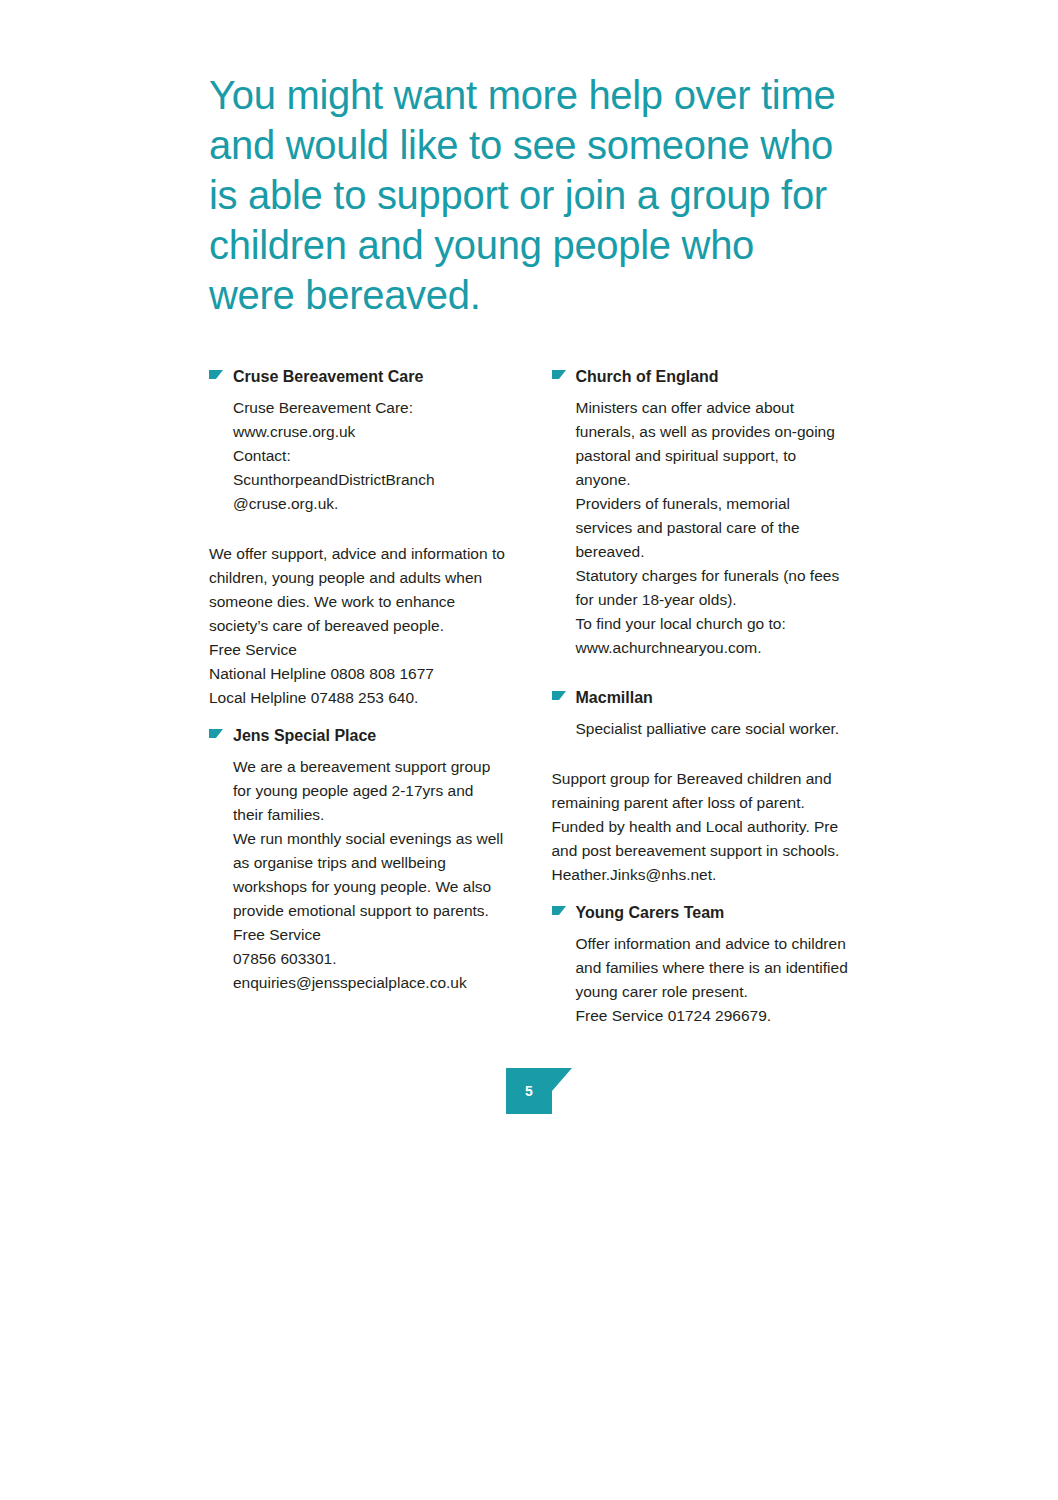You might want more help over time and would like to see someone who is able to support or join a group for children and young people who were bereaved.
Cruse Bereavement Care
Cruse Bereavement Care:
www.cruse.org.uk
Contact:
ScunthorpeandDistrictBranch
@cruse.org.uk.
We offer support, advice and information to children, young people and adults when someone dies. We work to enhance society’s care of bereaved people.
Free Service
National Helpline 0808 808 1677
Local Helpline 07488 253 640.
Jens Special Place
We are a bereavement support group for young people aged 2-17yrs and their families.
We run monthly social evenings as well as organise trips and wellbeing workshops for young people. We also provide emotional support to parents.
Free Service
07856 603301.
enquiries@jensspecialplace.co.uk
Church of England
Ministers can offer advice about funerals, as well as provides on-going pastoral and spiritual support, to anyone.
Providers of funerals, memorial services and pastoral care of the bereaved.
Statutory charges for funerals (no fees for under 18-year olds).
To find your local church go to: www.achurchnearyou.com.
Macmillan
Specialist palliative care social worker.
Support group for Bereaved children and remaining parent after loss of parent. Funded by health and Local authority. Pre and post bereavement support in schools.
Heather.Jinks@nhs.net.
Young Carers Team
Offer information and advice to children and families where there is an identified young carer role present.
Free Service 01724 296679.
5